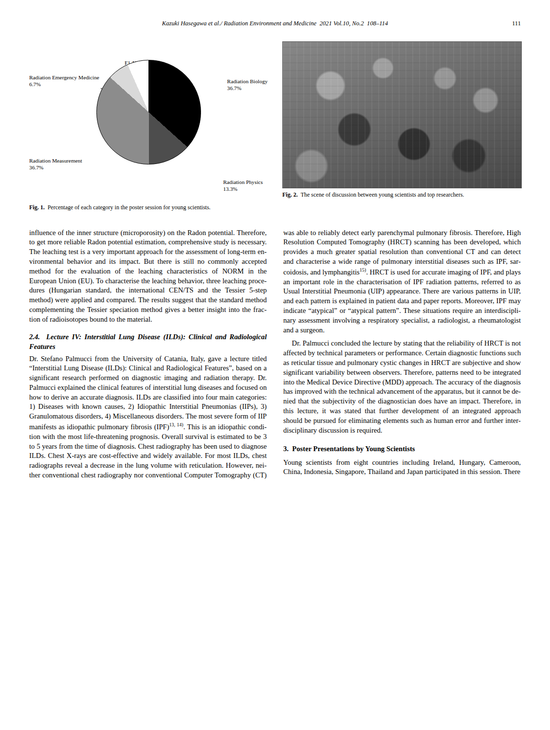Kazuki Hasegawa et al./ Radiation Environment and Medicine 2021 Vol.10, No.2 108–114 111
F1-NPP Accident
6.7%
Radiation Emergency Medicine
6.7%
Radiation Biology
36.7%
Radiation Measurement
36.7%
Radiation Physics
13.3%
Fig. 1. Percentage of each category in the poster session for young scientists.
Fig. 2. The scene of discussion between young scientists and top researchers.
influence of the inner structure (microporosity) on the Radon potential. Therefore, to get more reliable Radon potential estimation, comprehensive study is necessary. The leaching test is a very important approach for the assessment of long-term environmental behavior and its impact. But there is still no commonly accepted method for the evaluation of the leaching characteristics of NORM in the European Union (EU). To characterise the leaching behavior, three leaching procedures (Hungarian standard, the international CEN/TS and the Tessier 5-step method) were applied and compared. The results suggest that the standard method complementing the Tessier speciation method gives a better insight into the fraction of radioisotopes bound to the material.
2.4. Lecture IV: Interstitial Lung Disease (ILDs): Clinical and Radiological Features
Dr. Stefano Palmucci from the University of Catania, Italy, gave a lecture titled “Interstitial Lung Disease (ILDs): Clinical and Radiological Features”, based on a significant research performed on diagnostic imaging and radiation therapy. Dr. Palmucci explained the clinical features of interstitial lung diseases and focused on how to derive an accurate diagnosis. ILDs are classified into four main categories: 1) Diseases with known causes, 2) Idiopathic Interstitial Pneumonias (IIPs), 3) Granulomatous disorders, 4) Miscellaneous disorders. The most severe form of IIP manifests as idiopathic pulmonary fibrosis (IPF)13, 14). This is an idiopathic condition with the most life-threatening prognosis. Overall survival is estimated to be 3 to 5 years from the time of diagnosis. Chest radiography has been used to diagnose ILDs. Chest X-rays are cost-effective and widely available. For most ILDs, chest radiographs reveal a decrease in the lung volume with reticulation. However, neither conventional chest radiography nor conventional Computer Tomography (CT) was able to reliably detect early parenchymal pulmonary fibrosis. Therefore, High Resolution Computed Tomography (HRCT) scanning has been developed, which provides a much greater spatial resolution than conventional CT and can detect and characterise a wide range of pulmonary interstitial diseases such as IPF, sarcoidosis, and lymphangitis15). HRCT is used for accurate imaging of IPF, and plays an important role in the characterisation of IPF radiation patterns, referred to as Usual Interstitial Pneumonia (UIP) appearance. There are various patterns in UIP, and each pattern is explained in patient data and paper reports. Moreover, IPF may indicate “atypical” or “atypical pattern”. These situations require an interdisciplinary assessment involving a respiratory specialist, a radiologist, a rheumatologist and a surgeon.
Dr. Palmucci concluded the lecture by stating that the reliability of HRCT is not affected by technical parameters or performance. Certain diagnostic functions such as reticular tissue and pulmonary cystic changes in HRCT are subjective and show significant variability between observers. Therefore, patterns need to be integrated into the Medical Device Directive (MDD) approach. The accuracy of the diagnosis has improved with the technical advancement of the apparatus, but it cannot be denied that the subjectivity of the diagnostician does have an impact. Therefore, in this lecture, it was stated that further development of an integrated approach should be pursued for eliminating elements such as human error and further interdisciplinary discussion is required.
3. Poster Presentations by Young Scientists
Young scientists from eight countries including Ireland, Hungary, Cameroon, China, Indonesia, Singapore, Thailand and Japan participated in this session. There